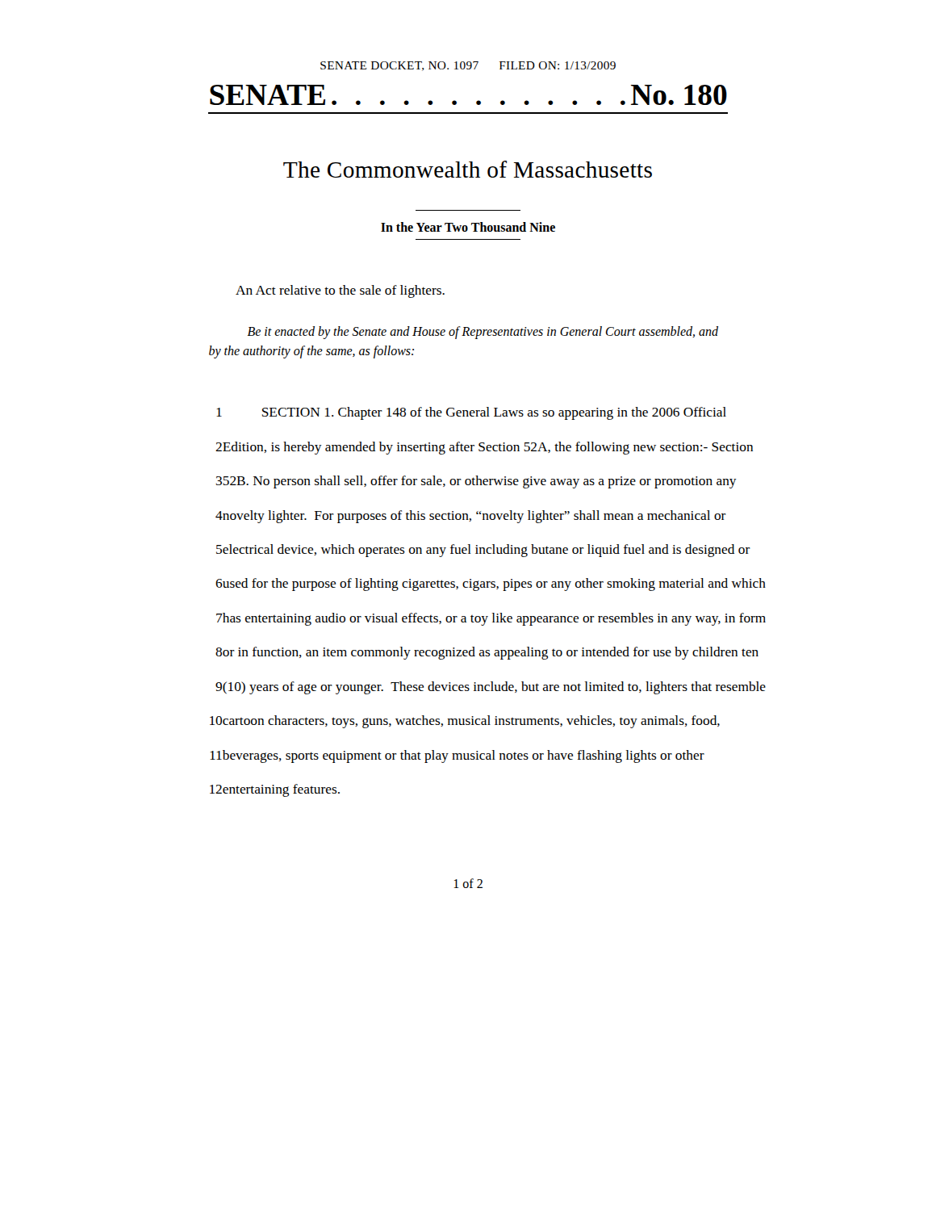SENATE DOCKET, NO. 1097 FILED ON: 1/13/2009
SENATE . . . . . . . . . . . . . . . No. 180
The Commonwealth of Massachusetts
In the Year Two Thousand Nine
An Act relative to the sale of lighters.
Be it enacted by the Senate and House of Representatives in General Court assembled, and by the authority of the same, as follows:
| 1 | SECTION 1. Chapter 148 of the General Laws as so appearing in the 2006 Official |
| 2 | Edition, is hereby amended by inserting after Section 52A, the following new section:- Section |
| 3 | 52B. No person shall sell, offer for sale, or otherwise give away as a prize or promotion any |
| 4 | novelty lighter. For purposes of this section, “novelty lighter” shall mean a mechanical or |
| 5 | electrical device, which operates on any fuel including butane or liquid fuel and is designed or |
| 6 | used for the purpose of lighting cigarettes, cigars, pipes or any other smoking material and which |
| 7 | has entertaining audio or visual effects, or a toy like appearance or resembles in any way, in form |
| 8 | or in function, an item commonly recognized as appealing to or intended for use by children ten |
| 9 | (10) years of age or younger. These devices include, but are not limited to, lighters that resemble |
| 10 | cartoon characters, toys, guns, watches, musical instruments, vehicles, toy animals, food, |
| 11 | beverages, sports equipment or that play musical notes or have flashing lights or other |
| 12 | entertaining features. |
1 of 2